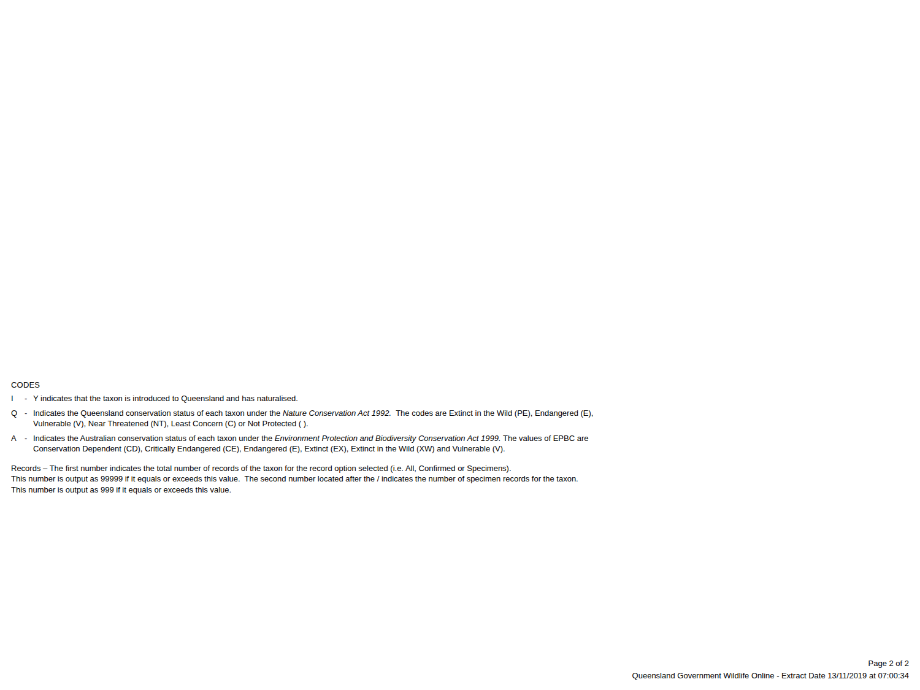CODES
| I | - | Y indicates that the taxon is introduced to Queensland and has naturalised. |
| Q | - | Indicates the Queensland conservation status of each taxon under the Nature Conservation Act 1992. The codes are Extinct in the Wild (PE), Endangered (E), Vulnerable (V), Near Threatened (NT), Least Concern (C) or Not Protected ( ). |
| A | - | Indicates the Australian conservation status of each taxon under the Environment Protection and Biodiversity Conservation Act 1999. The values of EPBC are Conservation Dependent (CD), Critically Endangered (CE), Endangered (E), Extinct (EX), Extinct in the Wild (XW) and Vulnerable (V). |
Records – The first number indicates the total number of records of the taxon for the record option selected (i.e. All, Confirmed or Specimens).
This number is output as 99999 if it equals or exceeds this value. The second number located after the / indicates the number of specimen records for the taxon.
This number is output as 999 if it equals or exceeds this value.
Page 2 of 2
Queensland Government Wildlife Online - Extract Date 13/11/2019 at 07:00:34